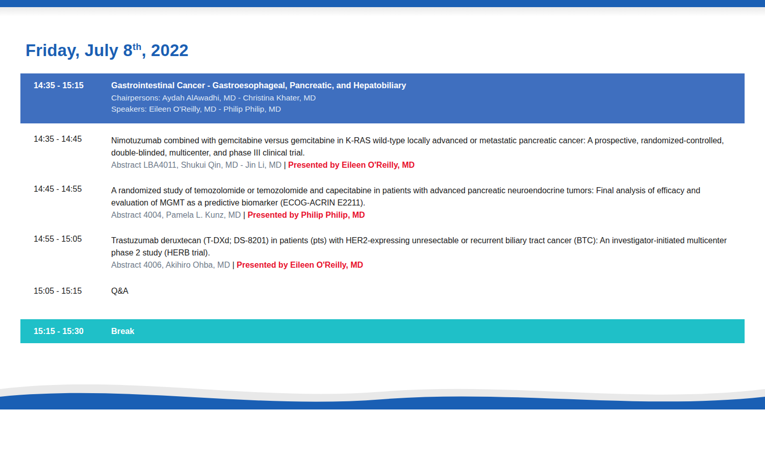Friday, July 8th, 2022
14:35 - 15:15
Gastrointestinal Cancer - Gastroesophageal, Pancreatic, and Hepatobiliary
Chairpersons: Aydah AlAwadhi, MD - Christina Khater, MD
Speakers: Eileen O'Reilly, MD - Philip Philip, MD
14:35 - 14:45
Nimotuzumab combined with gemcitabine versus gemcitabine in K-RAS wild-type locally advanced or metastatic pancreatic cancer: A prospective, randomized-controlled, double-blinded, multicenter, and phase III clinical trial.
Abstract LBA4011, Shukui Qin, MD - Jin Li, MD | Presented by Eileen O'Reilly, MD
14:45 - 14:55
A randomized study of temozolomide or temozolomide and capecitabine in patients with advanced pancreatic neuroendocrine tumors: Final analysis of efficacy and evaluation of MGMT as a predictive biomarker (ECOG-ACRIN E2211).
Abstract 4004, Pamela L. Kunz, MD | Presented by Philip Philip, MD
14:55 - 15:05
Trastuzumab deruxtecan (T-DXd; DS-8201) in patients (pts) with HER2-expressing unresectable or recurrent biliary tract cancer (BTC): An investigator-initiated multicenter phase 2 study (HERB trial).
Abstract 4006, Akihiro Ohba, MD | Presented by Eileen O'Reilly, MD
15:05 - 15:15
Q&A
15:15 - 15:30
Break